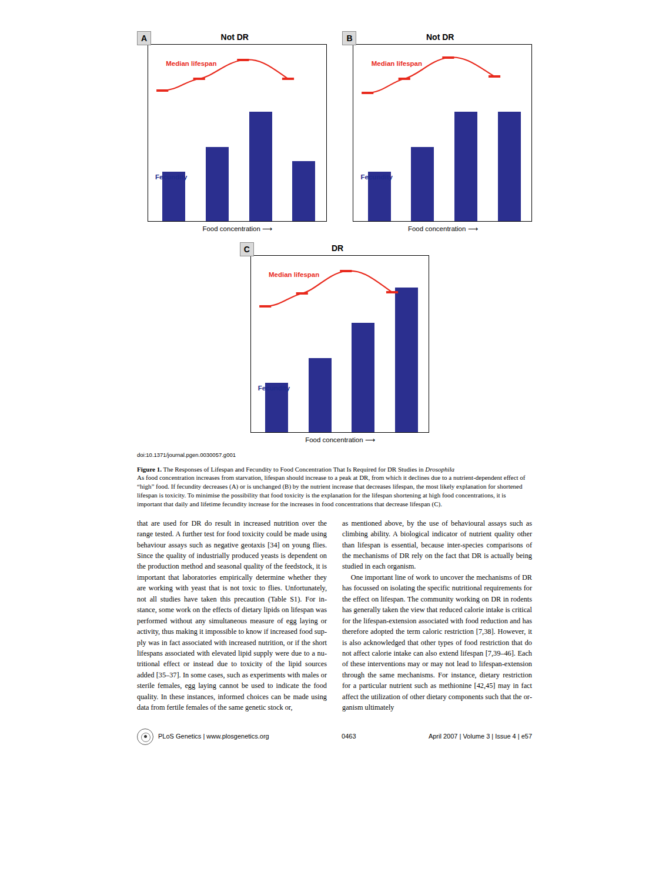A
Not DR
Median lifespan
Fecundity
Food concentration ⟶
B
Not DR
Median lifespan
Fecundity
Food concentration ⟶
C
DR
Median lifespan
Fecundity
Food concentration ⟶
doi:10.1371/journal.pgen.0030057.g001
Figure 1. The Responses of Lifespan and Fecundity to Food Concentration That Is Required for DR Studies in Drosophila
As food concentration increases from starvation, lifespan should increase to a peak at DR, from which it declines due to a nutrient-dependent effect of “high” food. If fecundity decreases (A) or is unchanged (B) by the nutrient increase that decreases lifespan, the most likely explanation for shortened lifespan is toxicity. To minimise the possibility that food toxicity is the explanation for the lifespan shortening at high food concentrations, it is important that daily and lifetime fecundity increase for the increases in food concentrations that decrease lifespan (C).
that are used for DR do result in increased nutrition over the range tested. A further test for food toxicity could be made using behaviour assays such as negative geotaxis [34] on young flies. Since the quality of industrially produced yeasts is dependent on the production method and seasonal quality of the feedstock, it is important that laboratories empirically determine whether they are working with yeast that is not toxic to flies. Unfortunately, not all studies have taken this precaution (Table S1). For instance, some work on the effects of dietary lipids on lifespan was performed without any simultaneous measure of egg laying or activity, thus making it impossible to know if increased food supply was in fact associated with increased nutrition, or if the short lifespans associated with elevated lipid supply were due to a nutritional effect or instead due to toxicity of the lipid sources added [35–37]. In some cases, such as experiments with males or sterile females, egg laying cannot be used to indicate the food quality. In these instances, informed choices can be made using data from fertile females of the same genetic stock or,
as mentioned above, by the use of behavioural assays such as climbing ability. A biological indicator of nutrient quality other than lifespan is essential, because inter-species comparisons of the mechanisms of DR rely on the fact that DR is actually being studied in each organism.
One important line of work to uncover the mechanisms of DR has focussed on isolating the specific nutritional requirements for the effect on lifespan. The community working on DR in rodents has generally taken the view that reduced calorie intake is critical for the lifespan-extension associated with food reduction and has therefore adopted the term caloric restriction [7,38]. However, it is also acknowledged that other types of food restriction that do not affect calorie intake can also extend lifespan [7,39–46]. Each of these interventions may or may not lead to lifespan-extension through the same mechanisms. For instance, dietary restriction for a particular nutrient such as methionine [42,45] may in fact affect the utilization of other dietary components such that the organism ultimately
PLoS Genetics | www.plosgenetics.org
0463
April 2007 | Volume 3 | Issue 4 | e57